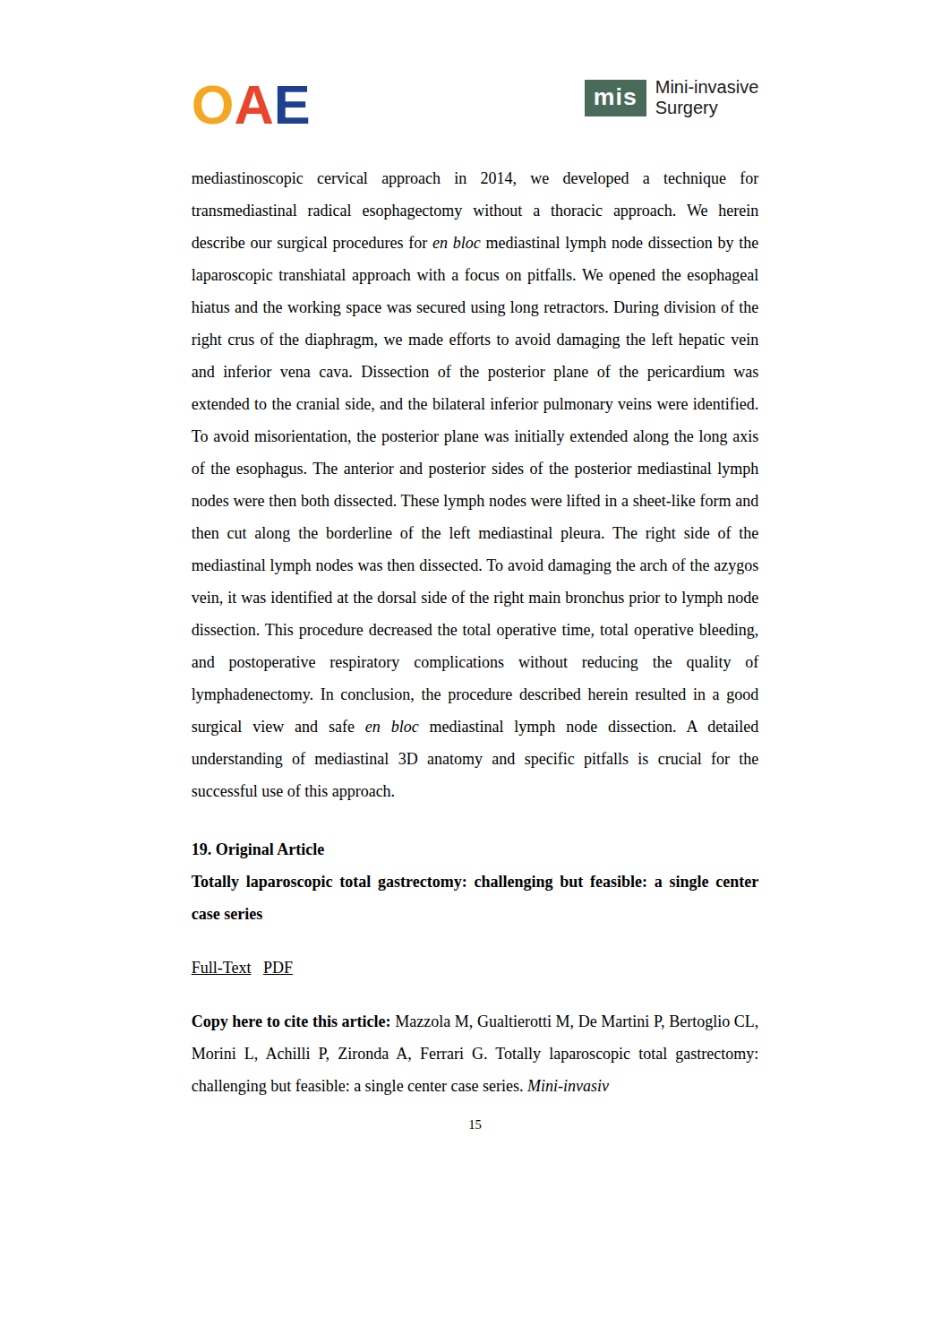OAE
mis
Mini-invasiveSurgery
mediastinoscopic cervical approach in 2014, we developed a technique for transmediastinal radical esophagectomy without a thoracic approach. We herein describe our surgical procedures for en bloc mediastinal lymph node dissection by the laparoscopic transhiatal approach with a focus on pitfalls. We opened the esophageal hiatus and the working space was secured using long retractors. During division of the right crus of the diaphragm, we made efforts to avoid damaging the left hepatic vein and inferior vena cava. Dissection of the posterior plane of the pericardium was extended to the cranial side, and the bilateral inferior pulmonary veins were identified. To avoid misorientation, the posterior plane was initially extended along the long axis of the esophagus. The anterior and posterior sides of the posterior mediastinal lymph nodes were then both dissected. These lymph nodes were lifted in a sheet-like form and then cut along the borderline of the left mediastinal pleura. The right side of the mediastinal lymph nodes was then dissected. To avoid damaging the arch of the azygos vein, it was identified at the dorsal side of the right main bronchus prior to lymph node dissection. This procedure decreased the total operative time, total operative bleeding, and postoperative respiratory complications without reducing the quality of lymphadenectomy. In conclusion, the procedure described herein resulted in a good surgical view and safe en bloc mediastinal lymph node dissection. A detailed understanding of mediastinal 3D anatomy and specific pitfalls is crucial for the successful use of this approach.
19. Original Article
Totally laparoscopic total gastrectomy: challenging but feasible: a single center case series
Full-Text PDF
Copy here to cite this article: Mazzola M, Gualtierotti M, De Martini P, Bertoglio CL, Morini L, Achilli P, Zironda A, Ferrari G. Totally laparoscopic total gastrectomy: challenging but feasible: a single center case series. Mini-invasiv
15